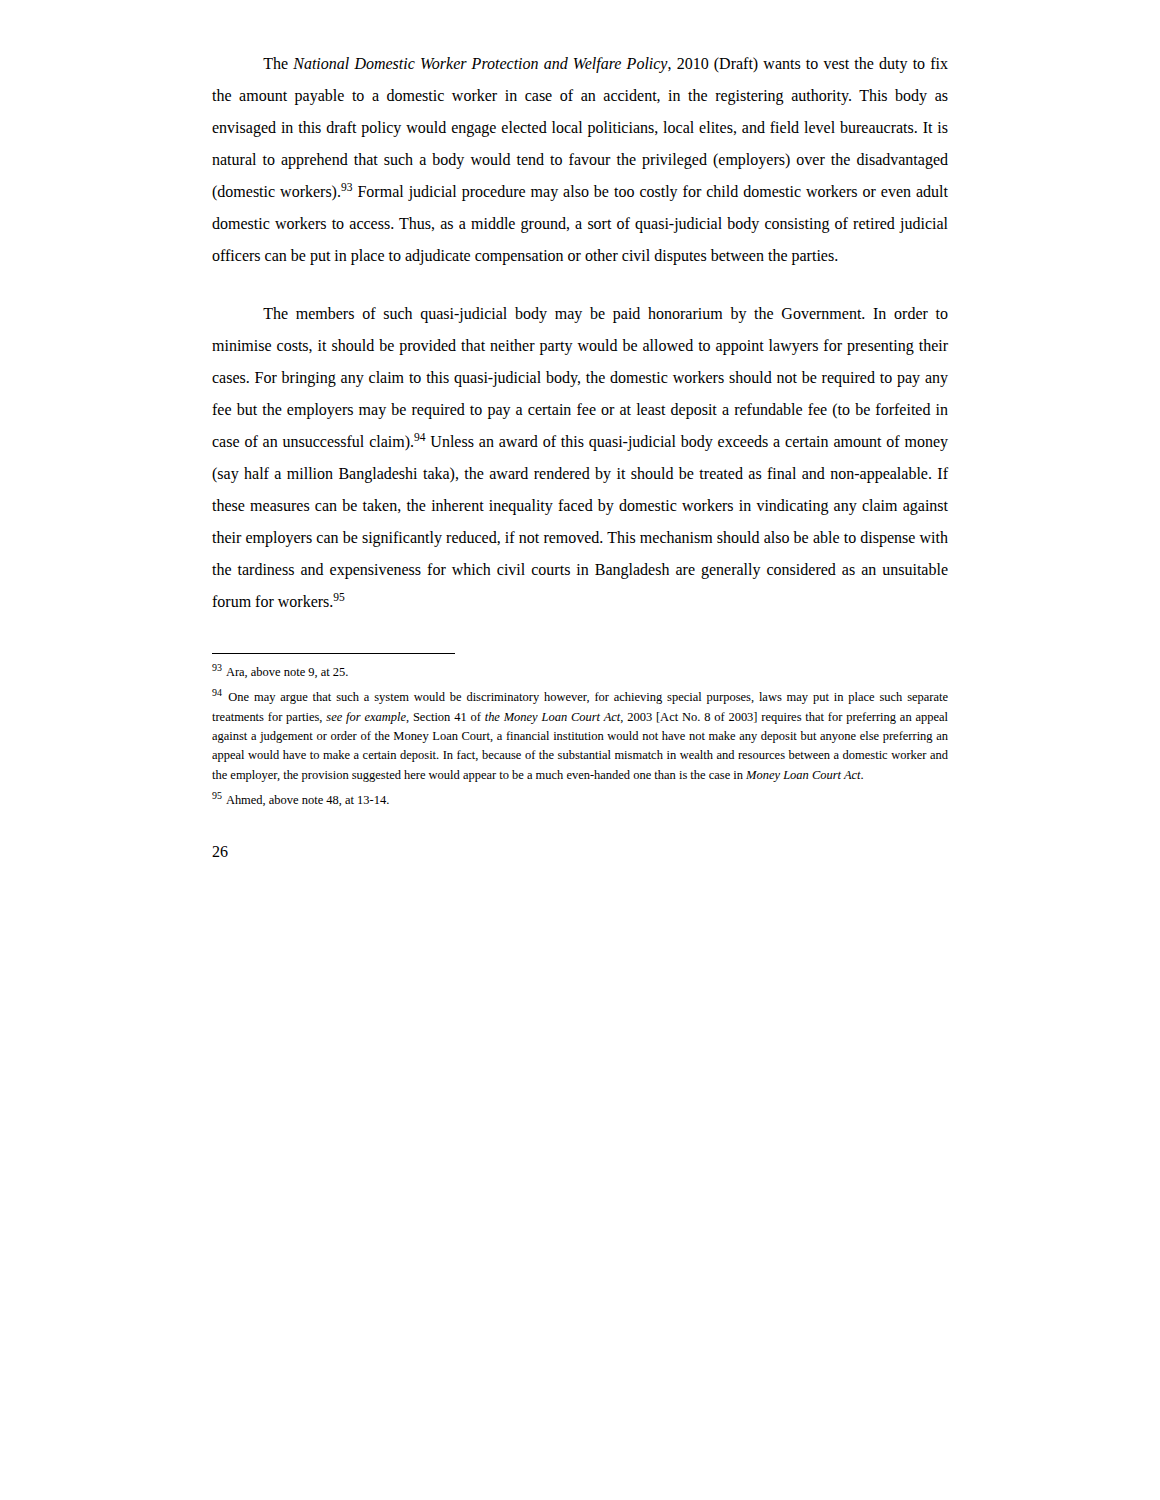The National Domestic Worker Protection and Welfare Policy, 2010 (Draft) wants to vest the duty to fix the amount payable to a domestic worker in case of an accident, in the registering authority. This body as envisaged in this draft policy would engage elected local politicians, local elites, and field level bureaucrats. It is natural to apprehend that such a body would tend to favour the privileged (employers) over the disadvantaged (domestic workers).93 Formal judicial procedure may also be too costly for child domestic workers or even adult domestic workers to access. Thus, as a middle ground, a sort of quasi-judicial body consisting of retired judicial officers can be put in place to adjudicate compensation or other civil disputes between the parties.
The members of such quasi-judicial body may be paid honorarium by the Government. In order to minimise costs, it should be provided that neither party would be allowed to appoint lawyers for presenting their cases. For bringing any claim to this quasi-judicial body, the domestic workers should not be required to pay any fee but the employers may be required to pay a certain fee or at least deposit a refundable fee (to be forfeited in case of an unsuccessful claim).94 Unless an award of this quasi-judicial body exceeds a certain amount of money (say half a million Bangladeshi taka), the award rendered by it should be treated as final and non-appealable. If these measures can be taken, the inherent inequality faced by domestic workers in vindicating any claim against their employers can be significantly reduced, if not removed. This mechanism should also be able to dispense with the tardiness and expensiveness for which civil courts in Bangladesh are generally considered as an unsuitable forum for workers.95
93 Ara, above note 9, at 25.
94 One may argue that such a system would be discriminatory however, for achieving special purposes, laws may put in place such separate treatments for parties, see for example, Section 41 of the Money Loan Court Act, 2003 [Act No. 8 of 2003] requires that for preferring an appeal against a judgement or order of the Money Loan Court, a financial institution would not have not make any deposit but anyone else preferring an appeal would have to make a certain deposit. In fact, because of the substantial mismatch in wealth and resources between a domestic worker and the employer, the provision suggested here would appear to be a much even-handed one than is the case in Money Loan Court Act.
95 Ahmed, above note 48, at 13-14.
26